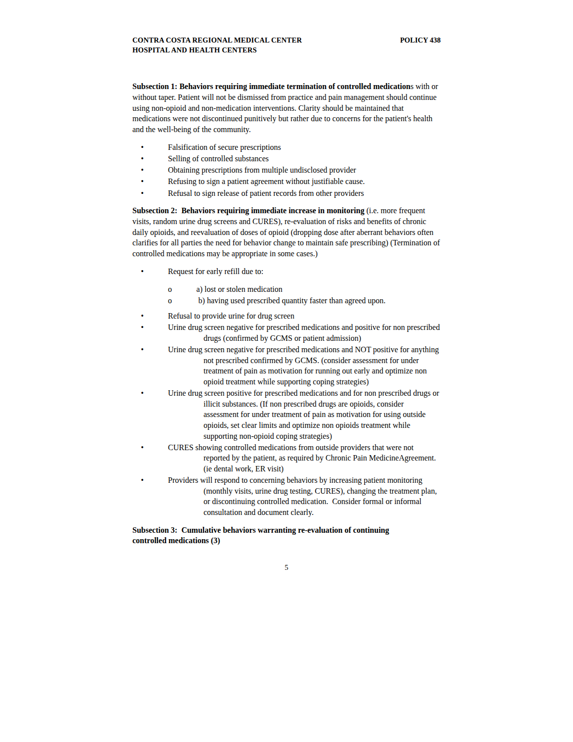CONTRA COSTA REGIONAL MEDICAL CENTER
POLICY 438
HOSPITAL AND HEALTH CENTERS
Subsection 1: Behaviors requiring immediate termination of controlled medications with or without taper. Patient will not be dismissed from practice and pain management should continue using non-opioid and non-medication interventions. Clarity should be maintained that medications were not discontinued punitively but rather due to concerns for the patient's health and the well-being of the community.
Falsification of secure prescriptions
Selling of controlled substances
Obtaining prescriptions from multiple undisclosed provider
Refusing to sign a patient agreement without justifiable cause.
Refusal to sign release of patient records from other providers
Subsection 2: Behaviors requiring immediate increase in monitoring (i.e. more frequent visits, random urine drug screens and CURES), re-evaluation of risks and benefits of chronic daily opioids, and reevaluation of doses of opioid (dropping dose after aberrant behaviors often clarifies for all parties the need for behavior change to maintain safe prescribing) (Termination of controlled medications may be appropriate in some cases.)
Request for early refill due to:
a) lost or stolen medication
b) having used prescribed quantity faster than agreed upon.
Refusal to provide urine for drug screen
Urine drug screen negative for prescribed medications and positive for non prescribed drugs (confirmed by GCMS or patient admission)
Urine drug screen negative for prescribed medications and NOT positive for anything not prescribed confirmed by GCMS. (consider assessment for under treatment of pain as motivation for running out early and optimize non opioid treatment while supporting coping strategies)
Urine drug screen positive for prescribed medications and for non prescribed drugs or illicit substances. (If non prescribed drugs are opioids, consider assessment for under treatment of pain as motivation for using outside opioids, set clear limits and optimize non opioids treatment while supporting non-opioid coping strategies)
CURES showing controlled medications from outside providers that were not reported by the patient, as required by Chronic Pain MedicineAgreement. (ie dental work, ER visit)
Providers will respond to concerning behaviors by increasing patient monitoring (monthly visits, urine drug testing, CURES), changing the treatment plan, or discontinuing controlled medication. Consider formal or informal consultation and document clearly.
Subsection 3: Cumulative behaviors warranting re-evaluation of continuing
controlled medications (3)
5